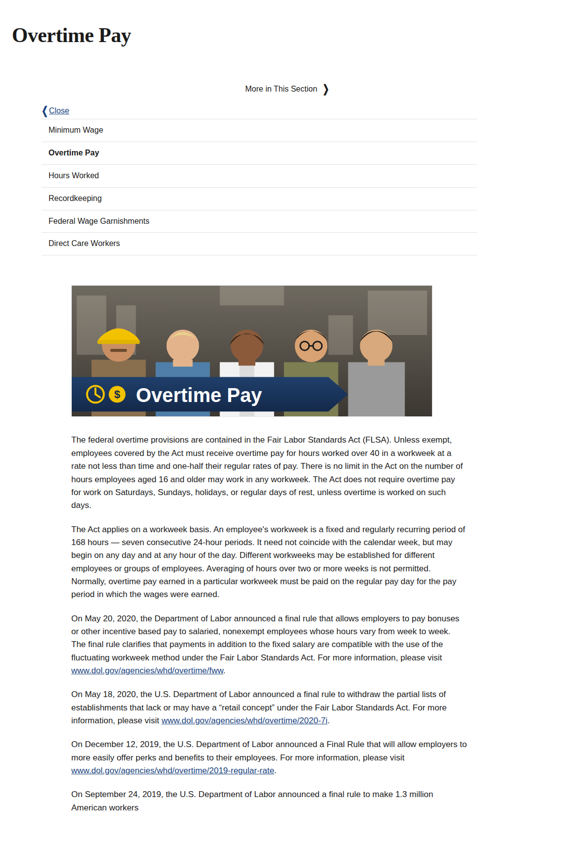Overtime Pay
More in This Section ❯
❮Close
Minimum Wage
Overtime Pay
Hours Worked
Recordkeeping
Federal Wage Garnishments
Direct Care Workers
$ Overtime Pay
The federal overtime provisions are contained in the Fair Labor Standards Act (FLSA). Unless exempt, employees covered by the Act must receive overtime pay for hours worked over 40 in a workweek at a rate not less than time and one-half their regular rates of pay. There is no limit in the Act on the number of hours employees aged 16 and older may work in any workweek. The Act does not require overtime pay for work on Saturdays, Sundays, holidays, or regular days of rest, unless overtime is worked on such days.
The Act applies on a workweek basis. An employee's workweek is a fixed and regularly recurring period of 168 hours — seven consecutive 24-hour periods. It need not coincide with the calendar week, but may begin on any day and at any hour of the day. Different workweeks may be established for different employees or groups of employees. Averaging of hours over two or more weeks is not permitted. Normally, overtime pay earned in a particular workweek must be paid on the regular pay day for the pay period in which the wages were earned.
On May 20, 2020, the Department of Labor announced a final rule that allows employers to pay bonuses or other incentive based pay to salaried, nonexempt employees whose hours vary from week to week. The final rule clarifies that payments in addition to the fixed salary are compatible with the use of the fluctuating workweek method under the Fair Labor Standards Act. For more information, please visit www.dol.gov/agencies/whd/overtime/fww.
On May 18, 2020, the U.S. Department of Labor announced a final rule to withdraw the partial lists of establishments that lack or may have a “retail concept” under the Fair Labor Standards Act. For more information, please visit www.dol.gov/agencies/whd/overtime/2020-7i.
On December 12, 2019, the U.S. Department of Labor announced a Final Rule that will allow employers to more easily offer perks and benefits to their employees. For more information, please visit www.dol.gov/agencies/whd/overtime/2019-regular-rate.
On September 24, 2019, the U.S. Department of Labor announced a final rule to make 1.3 million American workers